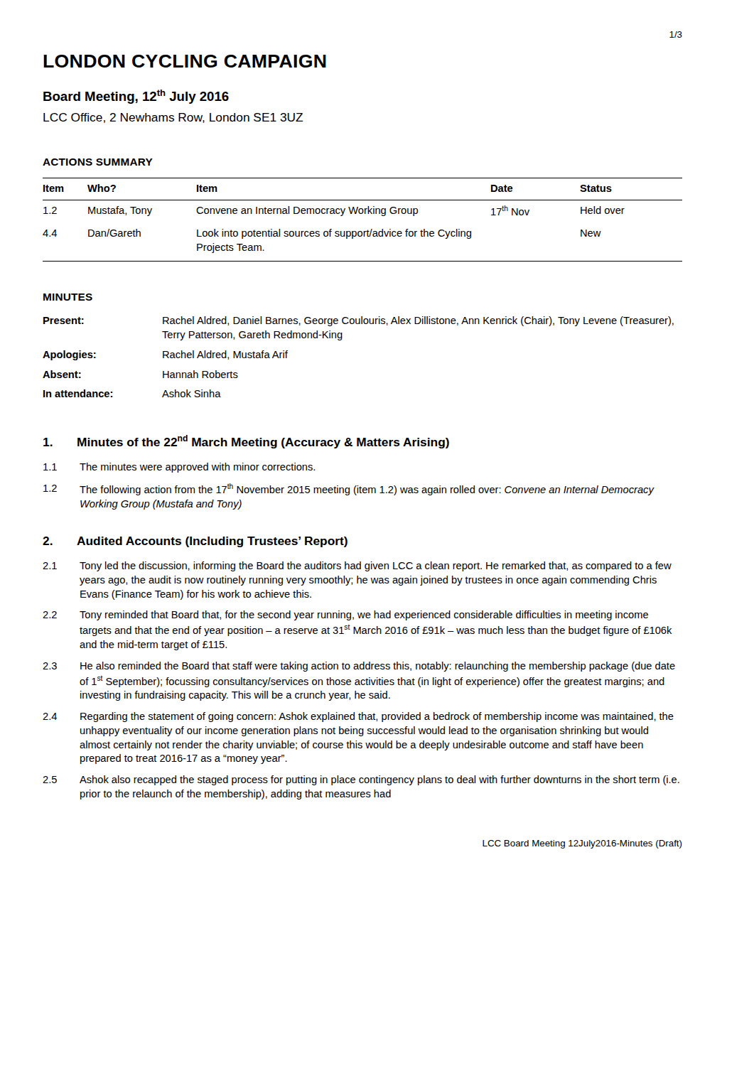1/3
LONDON CYCLING CAMPAIGN
Board Meeting, 12th July 2016
LCC Office, 2 Newhams Row, London SE1 3UZ
ACTIONS SUMMARY
| Item | Who? | Item | Date | Status |
| --- | --- | --- | --- | --- |
| 1.2 | Mustafa, Tony | Convene an Internal Democracy Working Group | 17 th Nov | Held over |
| 4.4 | Dan/Gareth | Look into potential sources of support/advice for the Cycling Projects Team. | | New |
MINUTES
| Present: | Rachel Aldred, Daniel Barnes, George Coulouris, Alex Dillistone, Ann Kenrick (Chair), Tony Levene (Treasurer), Terry Patterson, Gareth Redmond-King |
| Apologies: | Rachel Aldred, Mustafa Arif |
| Absent: | Hannah Roberts |
| In attendance: | Ashok Sinha |
1. Minutes of the 22nd March Meeting (Accuracy & Matters Arising)
1.1
The minutes were approved with minor corrections.
1.2
The following action from the 17th November 2015 meeting (item 1.2) was again rolled over: Convene an Internal Democracy Working Group (Mustafa and Tony)
2. Audited Accounts (Including Trustees’ Report)
2.1
Tony led the discussion, informing the Board the auditors had given LCC a clean report. He remarked that, as compared to a few years ago, the audit is now routinely running very smoothly; he was again joined by trustees in once again commending Chris Evans (Finance Team) for his work to achieve this.
2.2
Tony reminded that Board that, for the second year running, we had experienced considerable difficulties in meeting income targets and that the end of year position – a reserve at 31st March 2016 of £91k – was much less than the budget figure of £106k and the mid-term target of £115.
2.3
He also reminded the Board that staff were taking action to address this, notably: relaunching the membership package (due date of 1st September); focussing consultancy/services on those activities that (in light of experience) offer the greatest margins; and investing in fundraising capacity. This will be a crunch year, he said.
2.4
Regarding the statement of going concern: Ashok explained that, provided a bedrock of membership income was maintained, the unhappy eventuality of our income generation plans not being successful would lead to the organisation shrinking but would almost certainly not render the charity unviable; of course this would be a deeply undesirable outcome and staff have been prepared to treat 2016-17 as a “money year”.
2.5
Ashok also recapped the staged process for putting in place contingency plans to deal with further downturns in the short term (i.e. prior to the relaunch of the membership), adding that measures had
LCC Board Meeting 12July2016-Minutes (Draft)